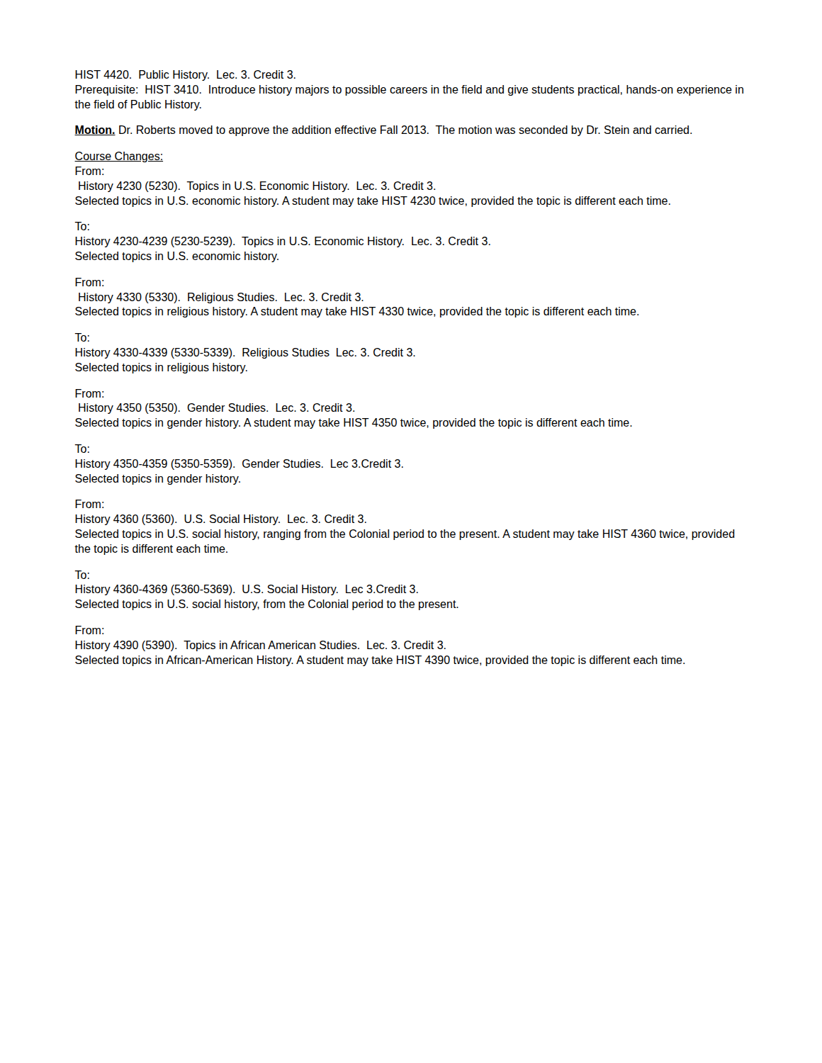HIST 4420. Public History. Lec. 3. Credit 3.
Prerequisite: HIST 3410. Introduce history majors to possible careers in the field and give students practical, hands-on experience in the field of Public History.
Motion. Dr. Roberts moved to approve the addition effective Fall 2013. The motion was seconded by Dr. Stein and carried.
Course Changes:
From:
History 4230 (5230). Topics in U.S. Economic History. Lec. 3. Credit 3.
Selected topics in U.S. economic history. A student may take HIST 4230 twice, provided the topic is different each time.
To:
History 4230-4239 (5230-5239). Topics in U.S. Economic History. Lec. 3. Credit 3.
Selected topics in U.S. economic history.
From:
History 4330 (5330). Religious Studies. Lec. 3. Credit 3.
Selected topics in religious history. A student may take HIST 4330 twice, provided the topic is different each time.
To:
History 4330-4339 (5330-5339). Religious Studies Lec. 3. Credit 3.
Selected topics in religious history.
From:
History 4350 (5350). Gender Studies. Lec. 3. Credit 3.
Selected topics in gender history. A student may take HIST 4350 twice, provided the topic is different each time.
To:
History 4350-4359 (5350-5359). Gender Studies. Lec 3.Credit 3.
Selected topics in gender history.
From:
History 4360 (5360). U.S. Social History. Lec. 3. Credit 3.
Selected topics in U.S. social history, ranging from the Colonial period to the present. A student may take HIST 4360 twice, provided the topic is different each time.
To:
History 4360-4369 (5360-5369). U.S. Social History. Lec 3.Credit 3.
Selected topics in U.S. social history, from the Colonial period to the present.
From:
History 4390 (5390). Topics in African American Studies. Lec. 3. Credit 3.
Selected topics in African-American History. A student may take HIST 4390 twice, provided the topic is different each time.